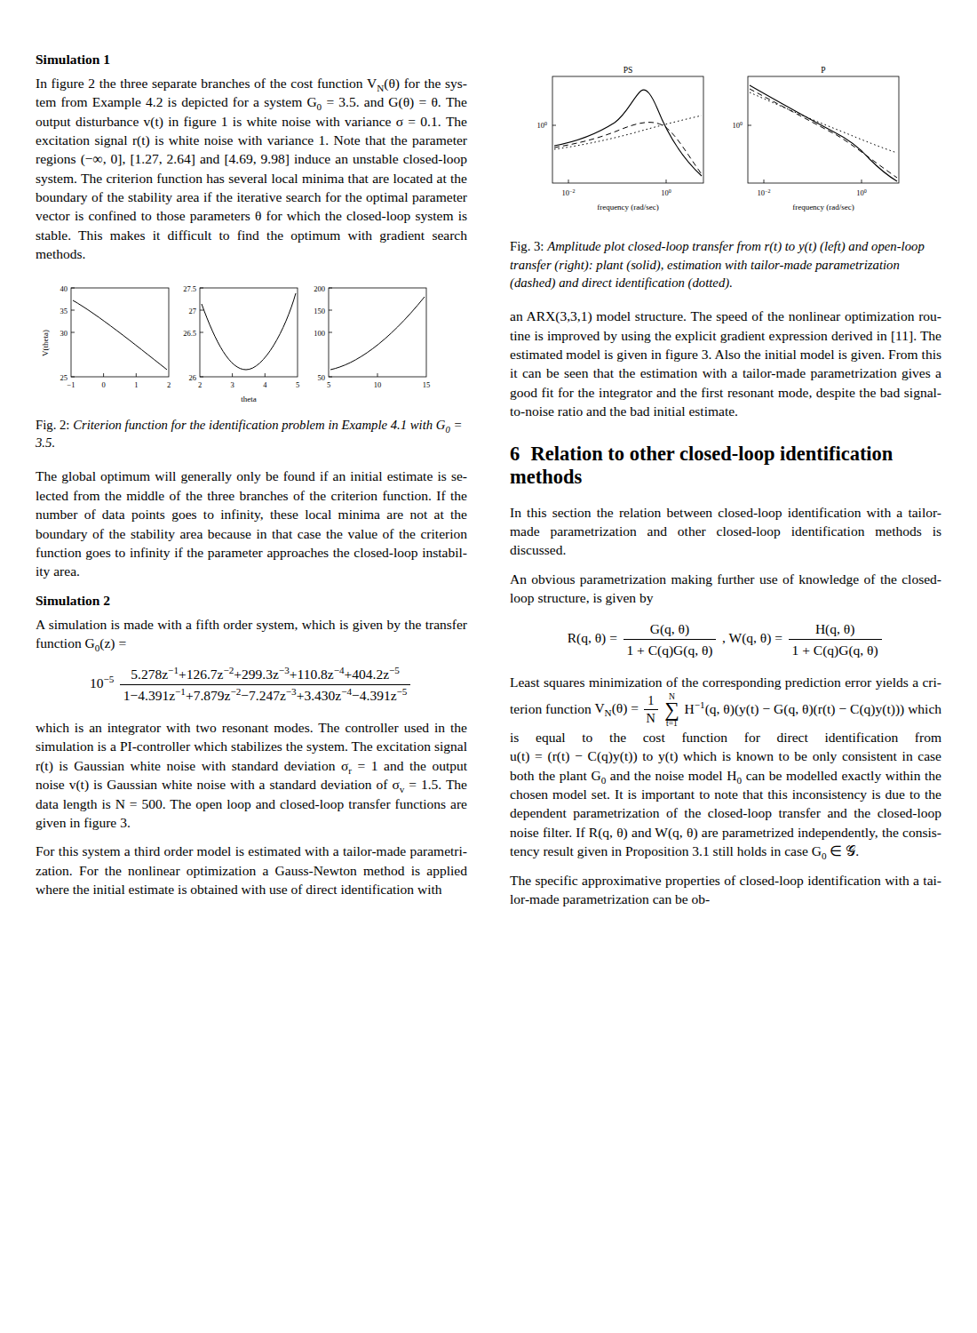Simulation 1
In figure 2 the three separate branches of the cost function VN(θ) for the system from Example 4.2 is depicted for a system G0 = 3.5. and G(θ) = θ. The output disturbance v(t) in figure 1 is white noise with variance σ = 0.1. The excitation signal r(t) is white noise with variance 1. Note that the parameter regions (−∞, 0], [1.27, 2.64] and [4.69, 9.98] induce an unstable closed-loop system. The criterion function has several local minima that are located at the boundary of the stability area if the iterative search for the optimal parameter vector is confined to those parameters θ for which the closed-loop system is stable. This makes it difficult to find the optimum with gradient search methods.
40 35 30 25 −1 0 1 2 V(theta) 27.5 27 26.5 26 2 3 4 5 theta 200 150 100 50 5 10 15
Fig. 2: Criterion function for the identification problem in Example 4.1 with G0 = 3.5.
The global optimum will generally only be found if an initial estimate is selected from the middle of the three branches of the criterion function. If the number of data points goes to infinity, these local minima are not at the boundary of the stability area because in that case the value of the criterion function goes to infinity if the parameter approaches the closed-loop instability area.
Simulation 2
A simulation is made with a fifth order system, which is given by the transfer function G0(z) =
10−5 5.278z−1+126.7z−2+299.3z−3+110.8z−4+404.2z−5 1−4.391z−1+7.879z−2−7.247z−3+3.430z−4−4.391z−5
which is an integrator with two resonant modes. The controller used in the simulation is a PI-controller which stabilizes the system. The excitation signal r(t) is Gaussian white noise with standard deviation σr = 1 and the output noise v(t) is Gaussian white noise with a standard deviation of σv = 1.5. The data length is N = 500. The open loop and closed-loop transfer functions are given in figure 3.
For this system a third order model is estimated with a tailor-made parametrization. For the nonlinear optimization a Gauss-Newton method is applied where the initial estimate is obtained with use of direct identification with
PS 100 10−2 100 frequency (rad/sec) P 100 10−2 100 frequency (rad/sec)
Fig. 3: Amplitude plot closed-loop transfer from r(t) to y(t) (left) and open-loop transfer (right): plant (solid), estimation with tailor-made parametrization (dashed) and direct identification (dotted).
an ARX(3,3,1) model structure. The speed of the nonlinear optimization routine is improved by using the explicit gradient expression derived in [11]. The estimated model is given in figure 3. Also the initial model is given. From this it can be seen that the estimation with a tailor-made parametrization gives a good fit for the integrator and the first resonant mode, despite the bad signal-to-noise ratio and the bad initial estimate.
6 Relation to other closed-loop identification methods
In this section the relation between closed-loop identification with a tailor-made parametrization and other closed-loop identification methods is discussed.
An obvious parametrization making further use of knowledge of the closed-loop structure, is given by
R(q, θ) = G(q, θ) 1 + C(q)G(q, θ) , W(q, θ) = H(q, θ) 1 + C(q)G(q, θ)
Least squares minimization of the corresponding prediction error yields a criterion function VN(θ) = 1 N N∑t=1 H−1(q, θ)(y(t) − G(q, θ)(r(t) − C(q)y(t))) which is equal to the cost function for direct identification from u(t) = (r(t) − C(q)y(t)) to y(t) which is known to be only consistent in case both the plant G0 and the noise model H0 can be modelled exactly within the chosen model set. It is important to note that this inconsistency is due to the dependent parametrization of the closed-loop transfer and the closed-loop noise filter. If R(q, θ) and W(q, θ) are parametrized independently, the consistency result given in Proposition 3.1 still holds in case G0 ∈ 𝒢.
The specific approximative properties of closed-loop identification with a tailor-made parametrization can be ob-